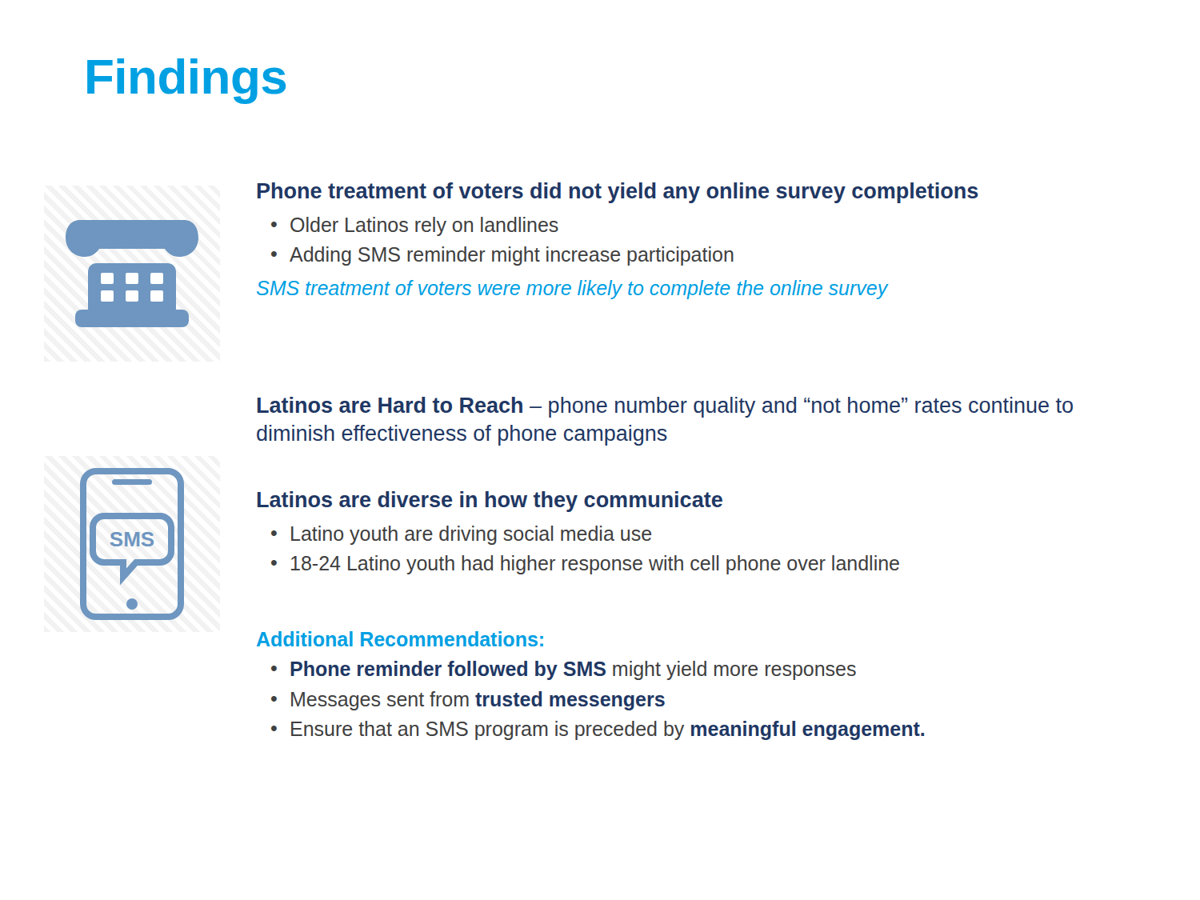Findings
SMS
Phone treatment of voters did not yield any online survey completions
Older Latinos rely on landlines
Adding SMS reminder might increase participation
SMS treatment of voters were more likely to complete the online survey
Latinos are Hard to Reach – phone number quality and “not home” rates continue to diminish effectiveness of phone campaigns
Latinos are diverse in how they communicate
Latino youth are driving social media use
18-24 Latino youth had higher response with cell phone over landline
Additional Recommendations:
Phone reminder followed by SMS might yield more responses
Messages sent from trusted messengers
Ensure that an SMS program is preceded by meaningful engagement.